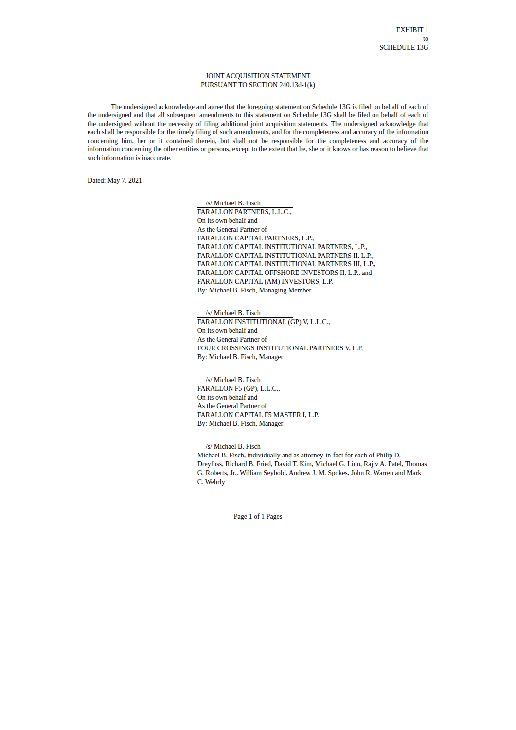EXHIBIT 1
to
SCHEDULE 13G
JOINT ACQUISITION STATEMENT
PURSUANT TO SECTION 240.13d-1(k)
The undersigned acknowledge and agree that the foregoing statement on Schedule 13G is filed on behalf of each of the undersigned and that all subsequent amendments to this statement on Schedule 13G shall be filed on behalf of each of the undersigned without the necessity of filing additional joint acquisition statements. The undersigned acknowledge that each shall be responsible for the timely filing of such amendments, and for the completeness and accuracy of the information concerning him, her or it contained therein, but shall not be responsible for the completeness and accuracy of the information concerning the other entities or persons, except to the extent that he, she or it knows or has reason to believe that such information is inaccurate.
Dated: May 7, 2021
/s/ Michael B. Fisch
FARALLON PARTNERS, L.L.C.,
On its own behalf and
As the General Partner of
FARALLON CAPITAL PARTNERS, L.P.,
FARALLON CAPITAL INSTITUTIONAL PARTNERS, L.P.,
FARALLON CAPITAL INSTITUTIONAL PARTNERS II, L.P.,
FARALLON CAPITAL INSTITUTIONAL PARTNERS III, L.P.,
FARALLON CAPITAL OFFSHORE INVESTORS II, L.P., and
FARALLON CAPITAL (AM) INVESTORS, L.P.
By: Michael B. Fisch, Managing Member
/s/ Michael B. Fisch
FARALLON INSTITUTIONAL (GP) V, L.L.C.,
On its own behalf and
As the General Partner of
FOUR CROSSINGS INSTITUTIONAL PARTNERS V, L.P.
By: Michael B. Fisch, Manager
/s/ Michael B. Fisch
FARALLON F5 (GP), L.L.C.,
On its own behalf and
As the General Partner of
FARALLON CAPITAL F5 MASTER I, L.P.
By: Michael B. Fisch, Manager
/s/ Michael B. Fisch
Michael B. Fisch, individually and as attorney-in-fact for each of Philip D. Dreyfuss, Richard B. Fried, David T. Kim, Michael G. Linn, Rajiv A. Patel, Thomas G. Roberts, Jr., William Seybold, Andrew J. M. Spokes, John R. Warren and Mark C. Wehrly
Page 1 of 1 Pages